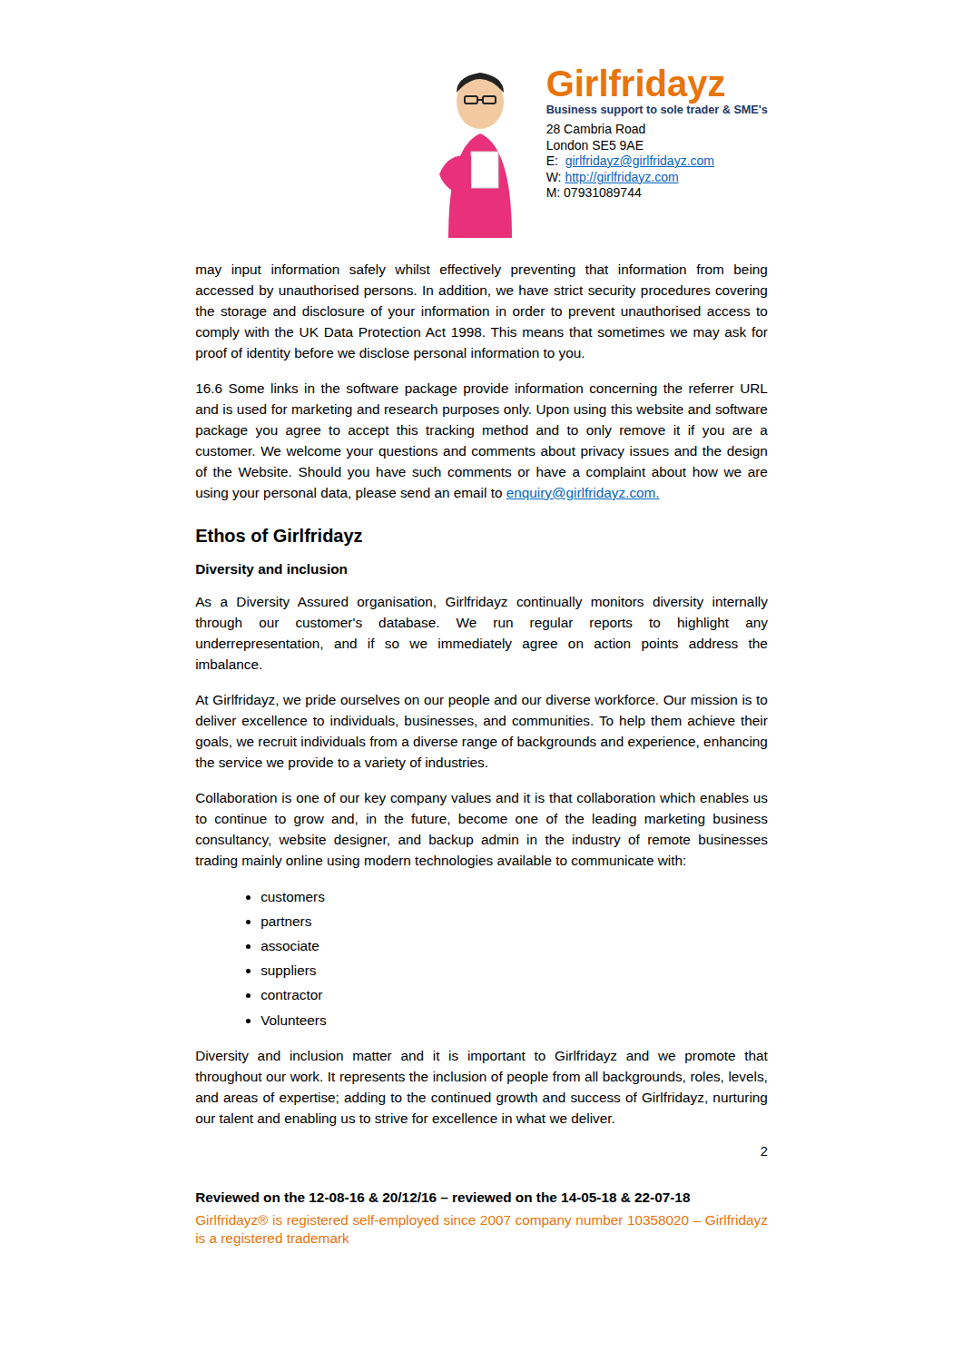Girlfridayz
Business support to sole trader & SME's
28 Cambria Road
London SE5 9AE
E: girlfridayz@girlfridayz.com
W: http://girlfridayz.com
M: 07931089744
may input information safely whilst effectively preventing that information from being accessed by unauthorised persons. In addition, we have strict security procedures covering the storage and disclosure of your information in order to prevent unauthorised access to comply with the UK Data Protection Act 1998. This means that sometimes we may ask for proof of identity before we disclose personal information to you.
16.6 Some links in the software package provide information concerning the referrer URL and is used for marketing and research purposes only. Upon using this website and software package you agree to accept this tracking method and to only remove it if you are a customer. We welcome your questions and comments about privacy issues and the design of the Website. Should you have such comments or have a complaint about how we are using your personal data, please send an email to enquiry@girlfridayz.com.
Ethos of Girlfridayz
Diversity and inclusion
As a Diversity Assured organisation, Girlfridayz continually monitors diversity internally through our customer's database. We run regular reports to highlight any underrepresentation, and if so we immediately agree on action points address the imbalance.
At Girlfridayz, we pride ourselves on our people and our diverse workforce. Our mission is to deliver excellence to individuals, businesses, and communities. To help them achieve their goals, we recruit individuals from a diverse range of backgrounds and experience, enhancing the service we provide to a variety of industries.
Collaboration is one of our key company values and it is that collaboration which enables us to continue to grow and, in the future, become one of the leading marketing business consultancy, website designer, and backup admin in the industry of remote businesses trading mainly online using modern technologies available to communicate with:
customers
partners
associate
suppliers
contractor
Volunteers
Diversity and inclusion matter and it is important to Girlfridayz and we promote that throughout our work. It represents the inclusion of people from all backgrounds, roles, levels, and areas of expertise; adding to the continued growth and success of Girlfridayz, nurturing our talent and enabling us to strive for excellence in what we deliver.
2
Reviewed on the 12-08-16 & 20/12/16 – reviewed on the 14-05-18 & 22-07-18
Girlfridayz® is registered self-employed since 2007 company number 10358020 – Girlfridayz is a registered trademark